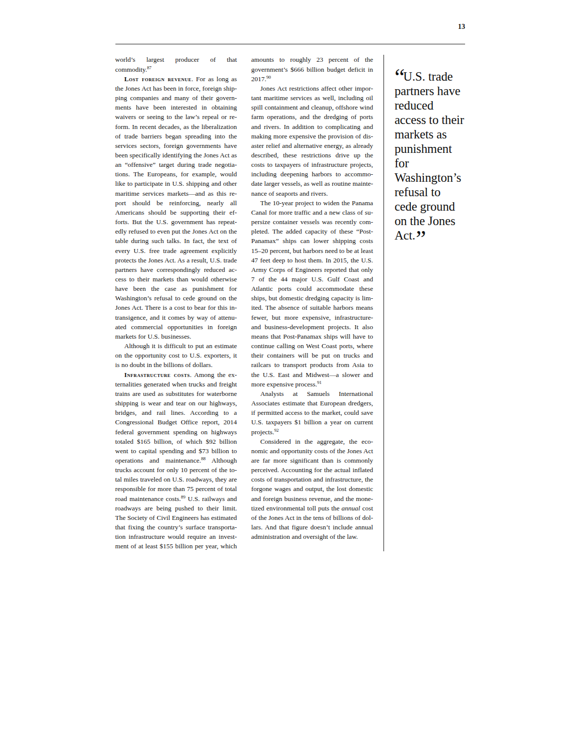13
world’s largest producer of that commodity.87
Lost foreign revenue. For as long as the Jones Act has been in force, foreign shipping companies and many of their governments have been interested in obtaining waivers or seeing to the law’s repeal or reform. In recent decades, as the liberalization of trade barriers began spreading into the services sectors, foreign governments have been specifically identifying the Jones Act as an “offensive” target during trade negotiations. The Europeans, for example, would like to participate in U.S. shipping and other maritime services markets—and as this report should be reinforcing, nearly all Americans should be supporting their efforts. But the U.S. government has repeatedly refused to even put the Jones Act on the table during such talks. In fact, the text of every U.S. free trade agreement explicitly protects the Jones Act. As a result, U.S. trade partners have correspondingly reduced access to their markets than would otherwise have been the case as punishment for Washington’s refusal to cede ground on the Jones Act. There is a cost to bear for this intransigence, and it comes by way of attenuated commercial opportunities in foreign markets for U.S. businesses.
Although it is difficult to put an estimate on the opportunity cost to U.S. exporters, it is no doubt in the billions of dollars.
Infrastructure costs. Among the externalities generated when trucks and freight trains are used as substitutes for waterborne shipping is wear and tear on our highways, bridges, and rail lines. According to a Congressional Budget Office report, 2014 federal government spending on highways totaled $165 billion, of which $92 billion went to capital spending and $73 billion to operations and maintenance.88 Although trucks account for only 10 percent of the total miles traveled on U.S. roadways, they are responsible for more than 75 percent of total road maintenance costs.89 U.S. railways and roadways are being pushed to their limit. The Society of Civil Engineers has estimated that fixing the country’s surface transportation infrastructure would require an investment of at least $155 billion per year, which amounts to roughly 23 percent of the government’s $666 billion budget deficit in 2017.90
Jones Act restrictions affect other important maritime services as well, including oil spill containment and cleanup, offshore wind farm operations, and the dredging of ports and rivers. In addition to complicating and making more expensive the provision of disaster relief and alternative energy, as already described, these restrictions drive up the costs to taxpayers of infrastructure projects, including deepening harbors to accommodate larger vessels, as well as routine maintenance of seaports and rivers.
The 10-year project to widen the Panama Canal for more traffic and a new class of supersize container vessels was recently completed. The added capacity of these “Post-Panamax” ships can lower shipping costs 15–20 percent, but harbors need to be at least 47 feet deep to host them. In 2015, the U.S. Army Corps of Engineers reported that only 7 of the 44 major U.S. Gulf Coast and Atlantic ports could accommodate these ships, but domestic dredging capacity is limited. The absence of suitable harbors means fewer, but more expensive, infrastructure- and business-development projects. It also means that Post-Panamax ships will have to continue calling on West Coast ports, where their containers will be put on trucks and railcars to transport products from Asia to the U.S. East and Midwest—a slower and more expensive process.91
Analysts at Samuels International Associates estimate that European dredgers, if permitted access to the market, could save U.S. taxpayers $1 billion a year on current projects.92
Considered in the aggregate, the economic and opportunity costs of the Jones Act are far more significant than is commonly perceived. Accounting for the actual inflated costs of transportation and infrastructure, the forgone wages and output, the lost domestic and foreign business revenue, and the monetized environmental toll puts the annual cost of the Jones Act in the tens of billions of dollars. And that figure doesn’t include annual administration and oversight of the law.
“U.S. trade partners have reduced access to their markets as punishment for Washington’s refusal to cede ground on the Jones Act.”